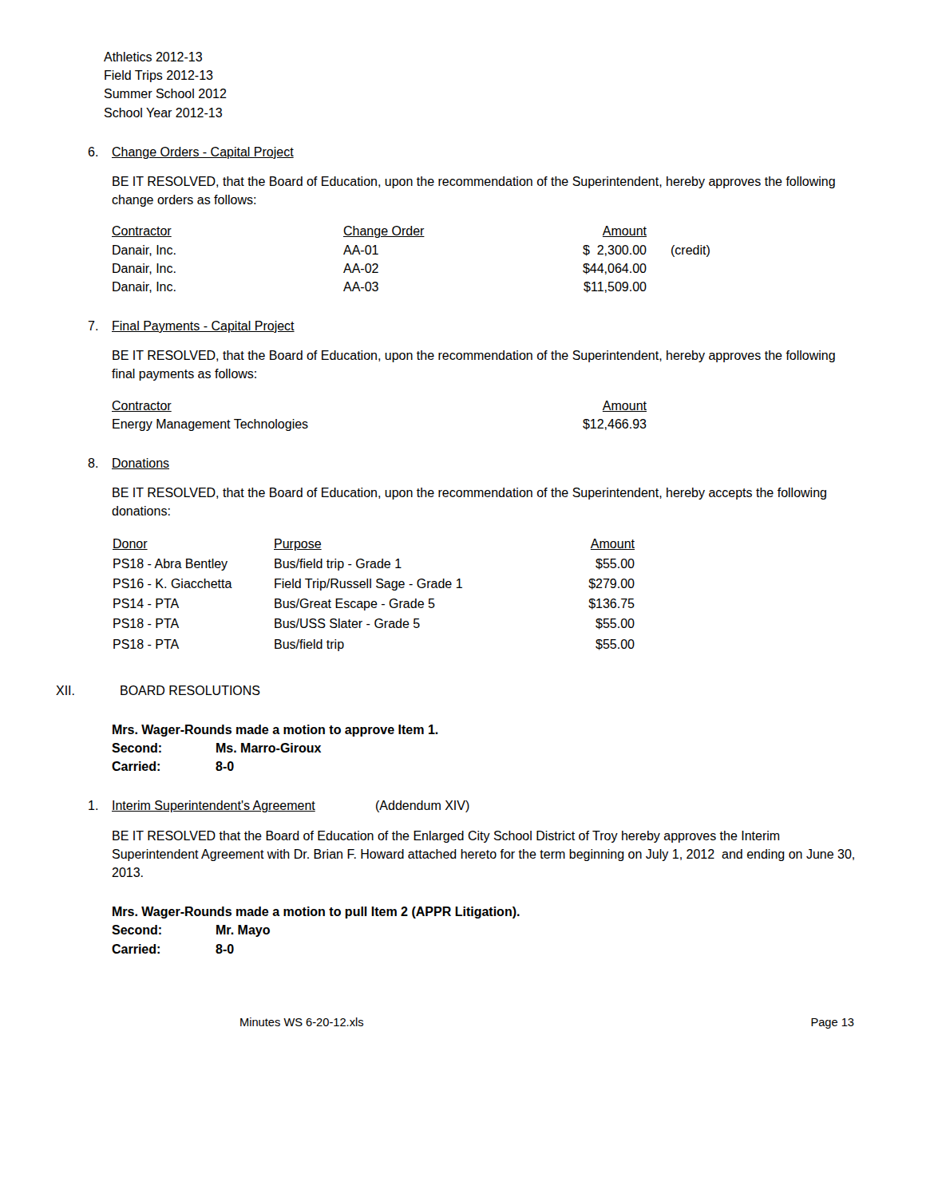Athletics 2012-13
Field Trips 2012-13
Summer School 2012
School Year 2012-13
6. Change Orders - Capital Project
BE IT RESOLVED, that the Board of Education, upon the recommendation of the Superintendent, hereby approves the following change orders as follows:
| Contractor | Change Order | Amount | |
| --- | --- | --- | --- |
| Danair, Inc. | AA-01 | $ 2,300.00 | (credit) |
| Danair, Inc. | AA-02 | $44,064.00 | |
| Danair, Inc. | AA-03 | $11,509.00 | |
7. Final Payments - Capital Project
BE IT RESOLVED, that the Board of Education, upon the recommendation of the Superintendent, hereby approves the following final payments as follows:
| Contractor | | Amount |
| --- | --- | --- |
| Energy Management Technologies | | $12,466.93 |
8. Donations
BE IT RESOLVED, that the Board of Education, upon the recommendation of the Superintendent, hereby accepts the following donations:
| Donor | Purpose | Amount |
| --- | --- | --- |
| PS18 - Abra Bentley | Bus/field trip - Grade 1 | $55.00 |
| PS16 - K. Giacchetta | Field Trip/Russell Sage - Grade 1 | $279.00 |
| PS14 - PTA | Bus/Great Escape - Grade 5 | $136.75 |
| PS18 - PTA | Bus/USS Slater - Grade 5 | $55.00 |
| PS18 - PTA | Bus/field trip | $55.00 |
XII. BOARD RESOLUTIONS
Mrs. Wager-Rounds made a motion to approve Item 1.
Second: Ms. Marro-Giroux
Carried: 8-0
1. Interim Superintendent's Agreement (Addendum XIV)
BE IT RESOLVED that the Board of Education of the Enlarged City School District of Troy hereby approves the Interim Superintendent Agreement with Dr. Brian F. Howard attached hereto for the term beginning on July 1, 2012 and ending on June 30, 2013.
Mrs. Wager-Rounds made a motion to pull Item 2 (APPR Litigation).
Second: Mr. Mayo
Carried: 8-0
Minutes WS 6-20-12.xls Page 13